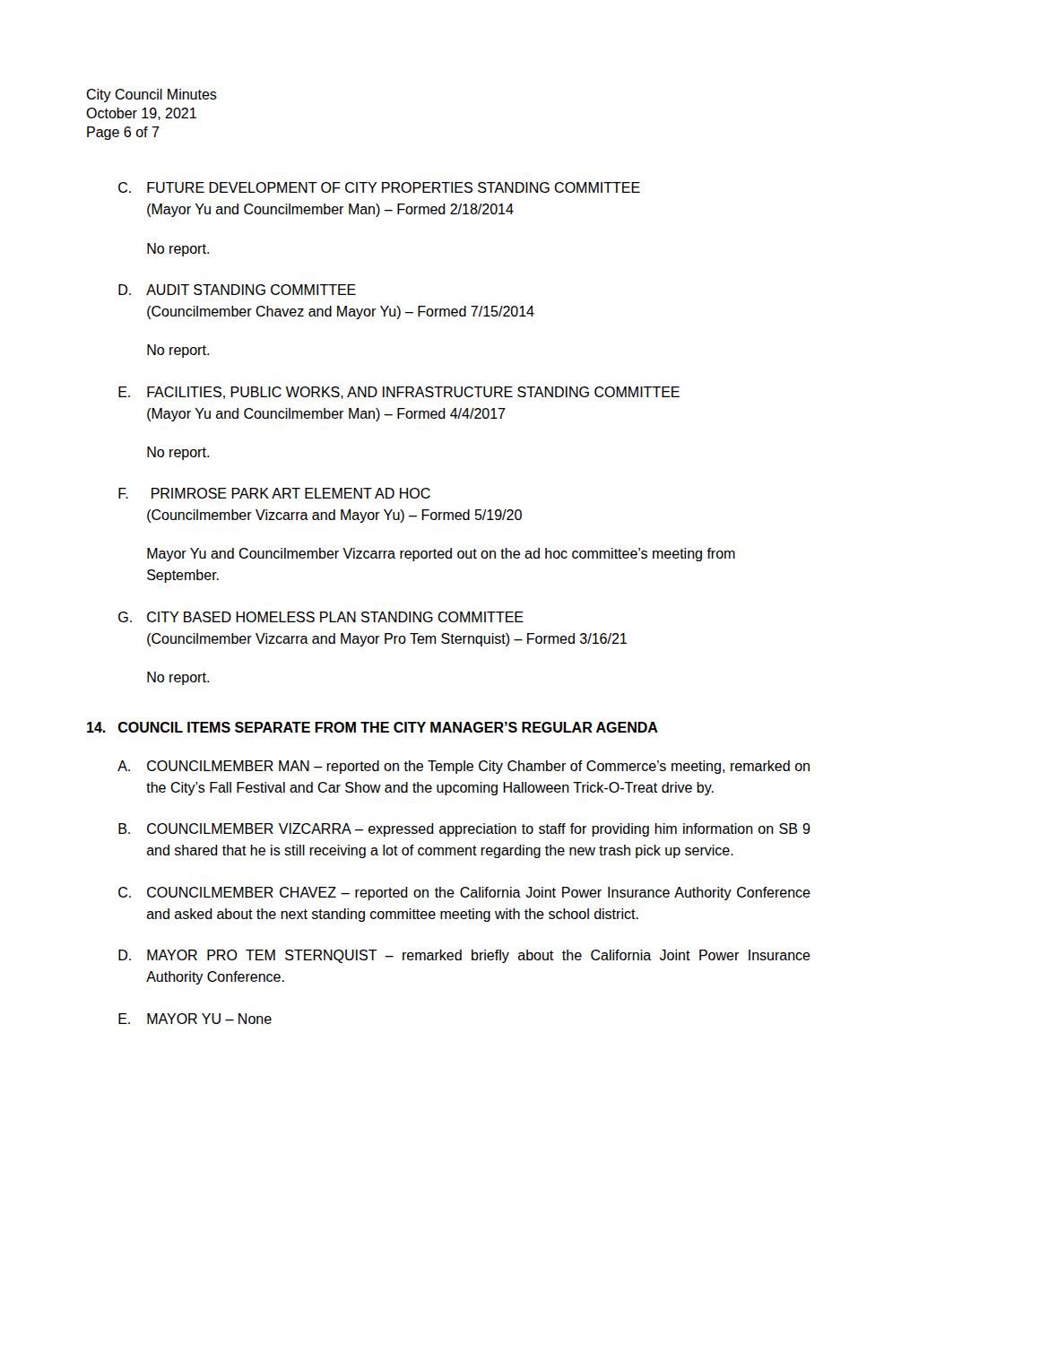City Council Minutes
October 19, 2021
Page 6 of 7
C.
FUTURE DEVELOPMENT OF CITY PROPERTIES STANDING COMMITTEE
(Mayor Yu and Councilmember Man) – Formed 2/18/2014
No report.
D.
AUDIT STANDING COMMITTEE
(Councilmember Chavez and Mayor Yu) – Formed 7/15/2014
No report.
E.
FACILITIES, PUBLIC WORKS, AND INFRASTRUCTURE STANDING COMMITTEE
(Mayor Yu and Councilmember Man) – Formed 4/4/2017
No report.
F.
PRIMROSE PARK ART ELEMENT AD HOC
(Councilmember Vizcarra and Mayor Yu) – Formed 5/19/20
Mayor Yu and Councilmember Vizcarra reported out on the ad hoc committee’s meeting from September.
G.
CITY BASED HOMELESS PLAN STANDING COMMITTEE
(Councilmember Vizcarra and Mayor Pro Tem Sternquist) – Formed 3/16/21
No report.
14. COUNCIL ITEMS SEPARATE FROM THE CITY MANAGER’S REGULAR AGENDA
A. COUNCILMEMBER MAN – reported on the Temple City Chamber of Commerce’s meeting, remarked on the City’s Fall Festival and Car Show and the upcoming Halloween Trick-O-Treat drive by.
B. COUNCILMEMBER VIZCARRA – expressed appreciation to staff for providing him information on SB 9 and shared that he is still receiving a lot of comment regarding the new trash pick up service.
C. COUNCILMEMBER CHAVEZ – reported on the California Joint Power Insurance Authority Conference and asked about the next standing committee meeting with the school district.
D. MAYOR PRO TEM STERNQUIST – remarked briefly about the California Joint Power Insurance Authority Conference.
E. MAYOR YU – None